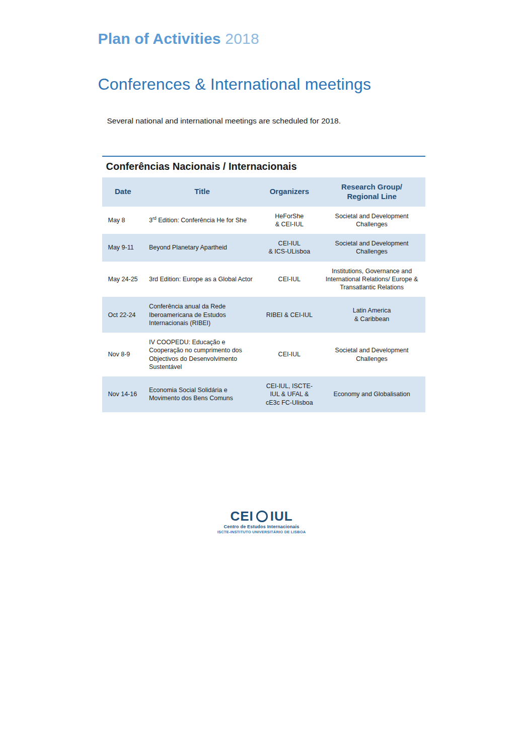Plan of Activities 2018
Conferences & International meetings
Several national and international meetings are scheduled for 2018.
Conferências Nacionais / Internacionais
| Date | Title | Organizers | Research Group/ Regional Line |
| --- | --- | --- | --- |
| May 8 | 3 rd Edition: Conferência He for She | HeForShe & CEI-IUL | Societal and Development Challenges |
| May 9-11 | Beyond Planetary Apartheid | CEI-IUL & ICS-ULisboa | Societal and Development Challenges |
| May 24-25 | 3rd Edition: Europe as a Global Actor | CEI-IUL | Institutions, Governance and International Relations/ Europe & Transatlantic Relations |
| Oct 22-24 | Conferência anual da Rede Iberoamericana de Estudos Internacionais (RIBEI) | RIBEI & CEI-IUL | Latin America & Caribbean |
| Nov 8-9 | IV COOPEDU: Educação e Cooperação no cumprimento dos Objectivos do Desenvolvimento Sustentável | CEI-IUL | Societal and Development Challenges |
| Nov 14-16 | Economia Social Solidária e Movimento dos Bens Comuns | CEI-IUL, ISCTE-IUL & UFAL & cE3c FC-Ulisboa | Economy and Globalisation |
CEI IUL
Centro de Estudos Internacionais
ISCTE-INSTITUTO UNIVERSITÁRIO DE LISBOA